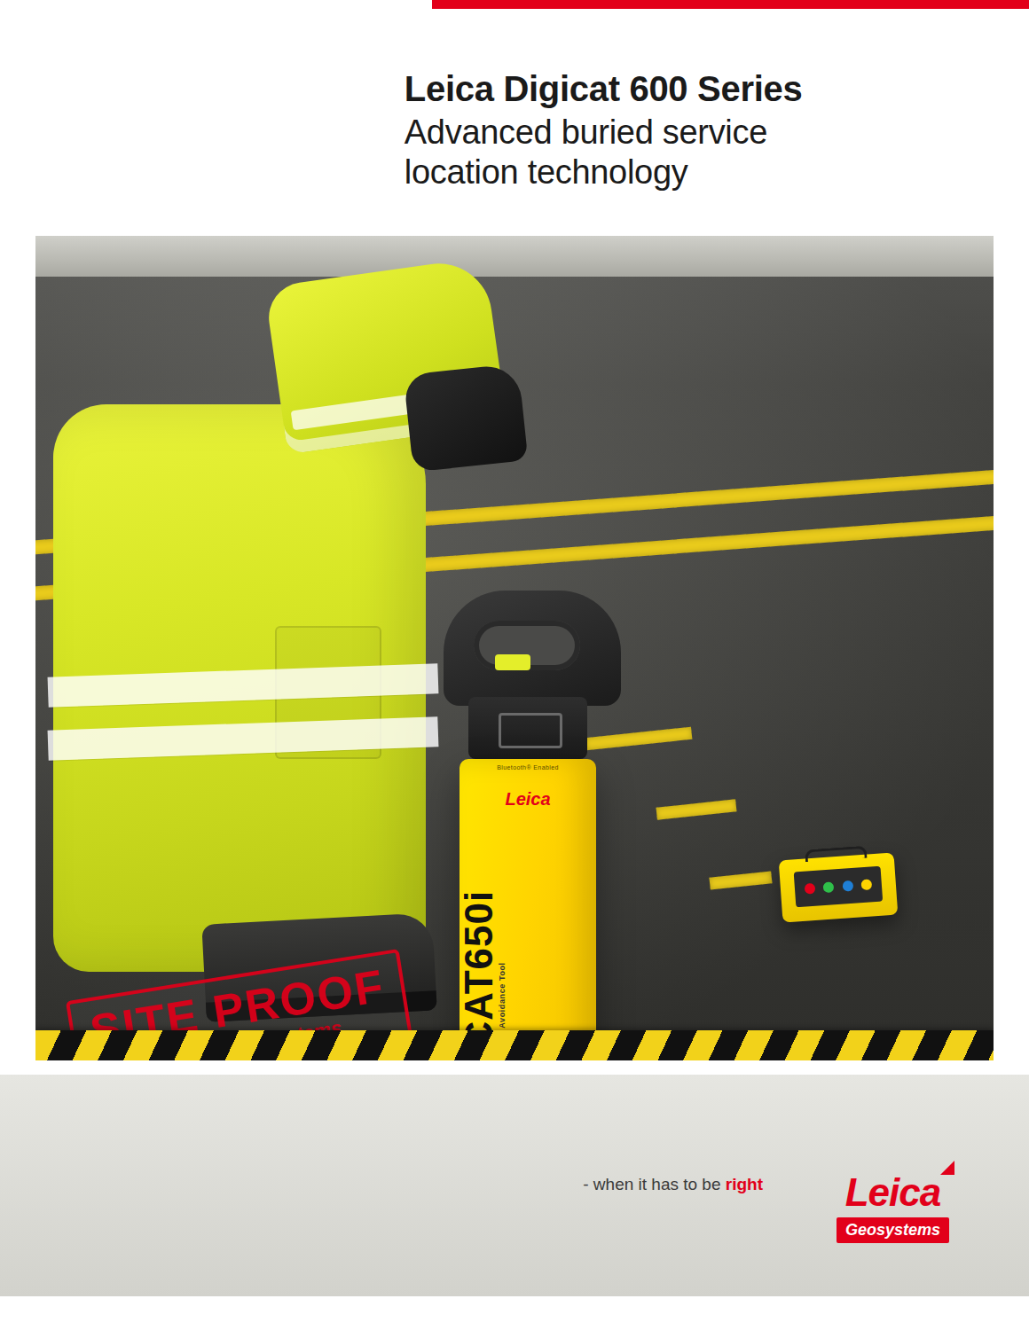Leica Digicat 600 Series Advanced buried service
location technology
Bluetooth® Enabled
Leica
DIGICAT650iCable Avoidance Tool
DIGICAT CE
S/N Leica Geosystems
Site Proof
by Leica Geosystems
- when it has to be right
Leica
Geosystems